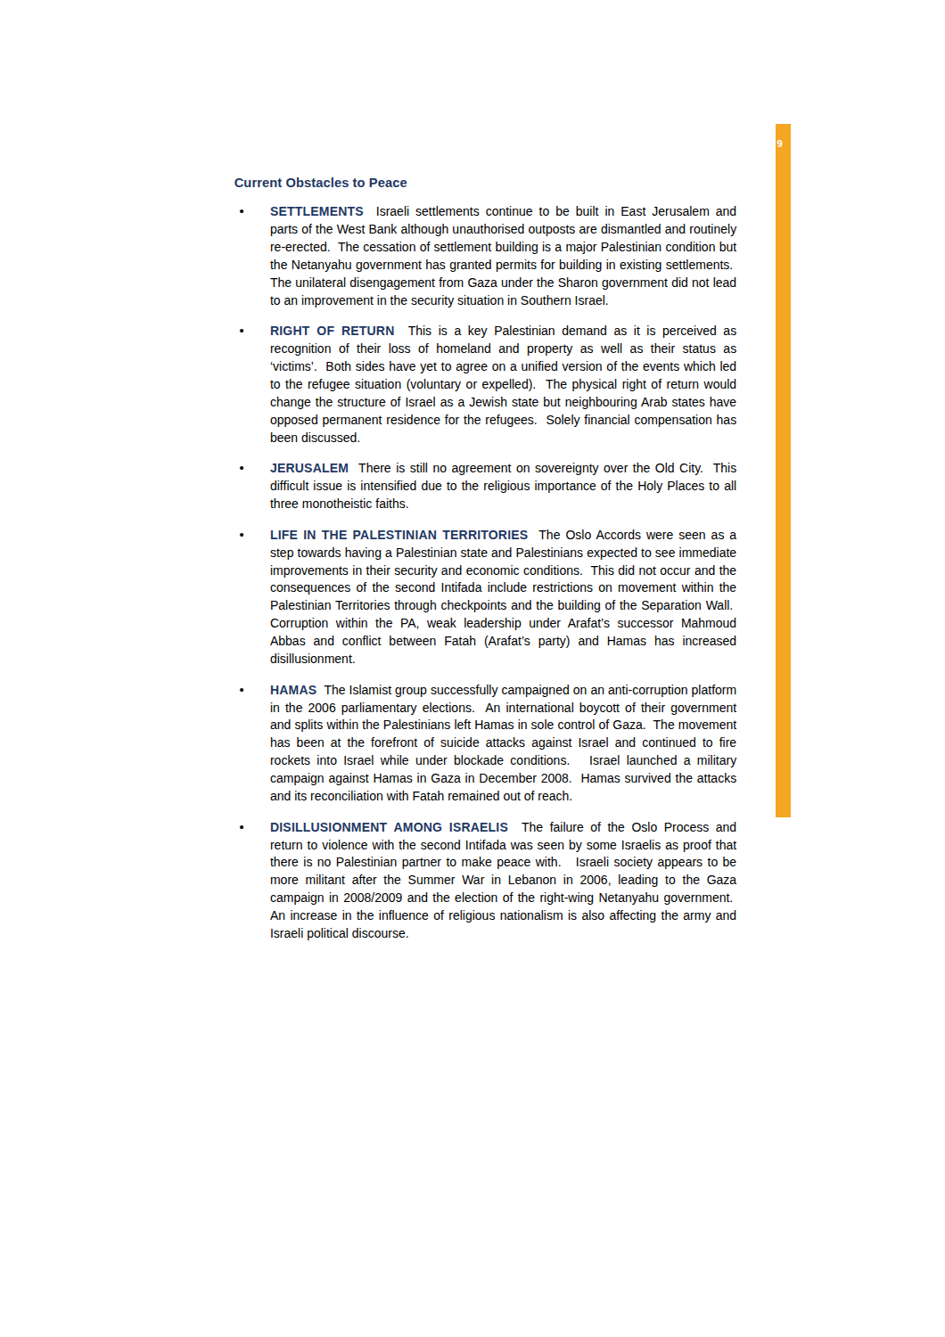9
Current Obstacles to Peace
SETTLEMENTS Israeli settlements continue to be built in East Jerusalem and parts of the West Bank although unauthorised outposts are dismantled and routinely re-erected. The cessation of settlement building is a major Palestinian condition but the Netanyahu government has granted permits for building in existing settlements. The unilateral disengagement from Gaza under the Sharon government did not lead to an improvement in the security situation in Southern Israel.
RIGHT OF RETURN This is a key Palestinian demand as it is perceived as recognition of their loss of homeland and property as well as their status as ‘victims’. Both sides have yet to agree on a unified version of the events which led to the refugee situation (voluntary or expelled). The physical right of return would change the structure of Israel as a Jewish state but neighbouring Arab states have opposed permanent residence for the refugees. Solely financial compensation has been discussed.
JERUSALEM There is still no agreement on sovereignty over the Old City. This difficult issue is intensified due to the religious importance of the Holy Places to all three monotheistic faiths.
LIFE IN THE PALESTINIAN TERRITORIES The Oslo Accords were seen as a step towards having a Palestinian state and Palestinians expected to see immediate improvements in their security and economic conditions. This did not occur and the consequences of the second Intifada include restrictions on movement within the Palestinian Territories through checkpoints and the building of the Separation Wall. Corruption within the PA, weak leadership under Arafat’s successor Mahmoud Abbas and conflict between Fatah (Arafat’s party) and Hamas has increased disillusionment.
HAMAS The Islamist group successfully campaigned on an anti-corruption platform in the 2006 parliamentary elections. An international boycott of their government and splits within the Palestinians left Hamas in sole control of Gaza. The movement has been at the forefront of suicide attacks against Israel and continued to fire rockets into Israel while under blockade conditions. Israel launched a military campaign against Hamas in Gaza in December 2008. Hamas survived the attacks and its reconciliation with Fatah remained out of reach.
DISILLUSIONMENT AMONG ISRAELIS The failure of the Oslo Process and return to violence with the second Intifada was seen by some Israelis as proof that there is no Palestinian partner to make peace with. Israeli society appears to be more militant after the Summer War in Lebanon in 2006, leading to the Gaza campaign in 2008/2009 and the election of the right-wing Netanyahu government. An increase in the influence of religious nationalism is also affecting the army and Israeli political discourse.